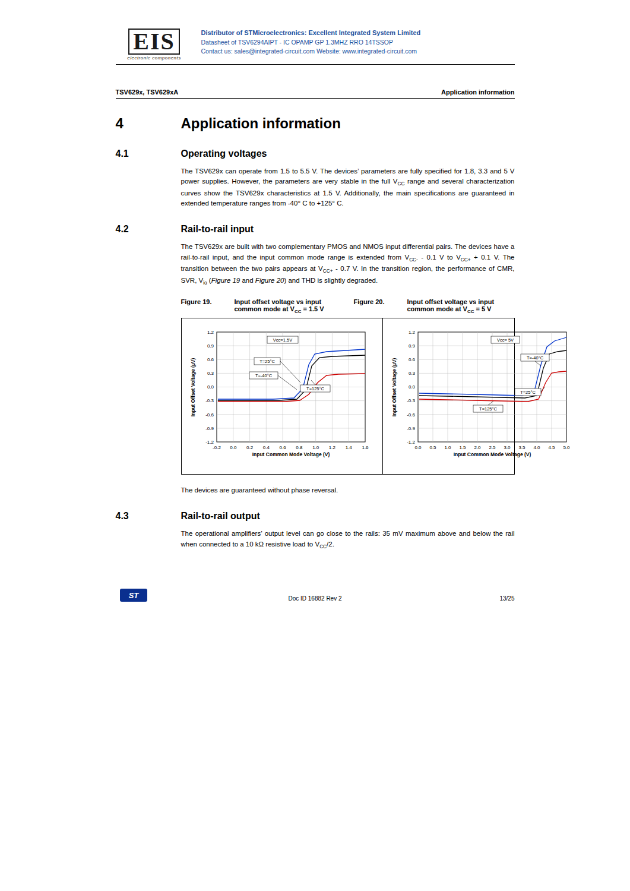EIS
electronic components
Distributor of STMicroelectronics: Excellent Integrated System Limited
Datasheet of TSV6294AIPT - IC OPAMP GP 1.3MHZ RRO 14TSSOP
Contact us: sales@integrated-circuit.com Website: www.integrated-circuit.com
TSV629x, TSV629xA Application information
4 Application information
4.1 Operating voltages
The TSV629x can operate from 1.5 to 5.5 V. The devices’ parameters are fully specified for 1.8, 3.3 and 5 V power supplies. However, the parameters are very stable in the full VCC range and several characterization curves show the TSV629x characteristics at 1.5 V. Additionally, the main specifications are guaranteed in extended temperature ranges from -40° C to +125° C.
4.2 Rail-to-rail input
The TSV629x are built with two complementary PMOS and NMOS input differential pairs. The devices have a rail-to-rail input, and the input common mode range is extended from VCC- - 0.1 V to VCC+ + 0.1 V. The transition between the two pairs appears at VCC+ - 0.7 V. In the transition region, the performance of CMR, SVR, Vio (Figure 19 and Figure 20) and THD is slightly degraded.
Figure 19. Input offset voltage vs input common mode at VCC = 1.5 V
Figure 20. Input offset voltage vs input common mode at VCC = 5 V
1.2 0.9 0.6 0.3 0.0 -0.3 -0.6 -0.9 -1.2 -0.2 0.0 0.2 0.4 0.6 0.8 1.0 1.2 1.4 1.6 Input Common Mode Voltage (V) Input Offset Voltage (µV) Vcc=1.5V T=25°C T=-40°C T=125°C
1.2 0.9 0.6 0.3 0.0 -0.3 -0.6 -0.9 -1.2 0.0 0.5 1.0 1.5 2.0 2.5 3.0 3.5 4.0 4.5 5.0 Input Common Mode Voltage (V) Input Offset Voltage (µV) Vcc= 5V T=-40°C T=25°C T=125°C
The devices are guaranteed without phase reversal.
4.3 Rail-to-rail output
The operational amplifiers’ output level can go close to the rails: 35 mV maximum above and below the rail when connected to a 10 kΩ resistive load to VCC/2.
ST
Doc ID 16882 Rev 2
13/25